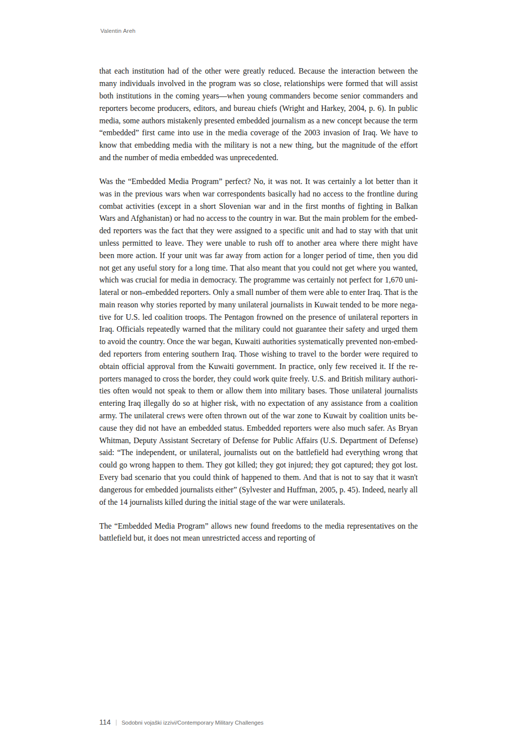Valentin Areh
that each institution had of the other were greatly reduced. Because the interaction between the many individuals involved in the program was so close, relationships were formed that will assist both institutions in the coming years—when young commanders become senior commanders and reporters become producers, editors, and bureau chiefs (Wright and Harkey, 2004, p. 6). In public media, some authors mistakenly presented embedded journalism as a new concept because the term “embedded” first came into use in the media coverage of the 2003 invasion of Iraq. We have to know that embedding media with the military is not a new thing, but the magnitude of the effort and the number of media embedded was unprecedented.
Was the “Embedded Media Program” perfect? No, it was not. It was certainly a lot better than it was in the previous wars when war correspondents basically had no access to the frontline during combat activities (except in a short Slovenian war and in the first months of fighting in Balkan Wars and Afghanistan) or had no access to the country in war. But the main problem for the embedded reporters was the fact that they were assigned to a specific unit and had to stay with that unit unless permitted to leave. They were unable to rush off to another area where there might have been more action. If your unit was far away from action for a longer period of time, then you did not get any useful story for a long time. That also meant that you could not get where you wanted, which was crucial for media in democracy. The programme was certainly not perfect for 1,670 unilateral or non–embedded reporters. Only a small number of them were able to enter Iraq. That is the main reason why stories reported by many unilateral journalists in Kuwait tended to be more negative for U.S. led coalition troops. The Pentagon frowned on the presence of unilateral reporters in Iraq. Officials repeatedly warned that the military could not guarantee their safety and urged them to avoid the country. Once the war began, Kuwaiti authorities systematically prevented non-embedded reporters from entering southern Iraq. Those wishing to travel to the border were required to obtain official approval from the Kuwaiti government. In practice, only few received it. If the reporters managed to cross the border, they could work quite freely. U.S. and British military authorities often would not speak to them or allow them into military bases. Those unilateral journalists entering Iraq illegally do so at higher risk, with no expectation of any assistance from a coalition army. The unilateral crews were often thrown out of the war zone to Kuwait by coalition units because they did not have an embedded status. Embedded reporters were also much safer. As Bryan Whitman, Deputy Assistant Secretary of Defense for Public Affairs (U.S. Department of Defense) said: “The independent, or unilateral, journalists out on the battlefield had everything wrong that could go wrong happen to them. They got killed; they got injured; they got captured; they got lost. Every bad scenario that you could think of happened to them. And that is not to say that it wasn't dangerous for embedded journalists either” (Sylvester and Huffman, 2005, p. 45). Indeed, nearly all of the 14 journalists killed during the initial stage of the war were unilaterals.
The “Embedded Media Program” allows new found freedoms to the media representatives on the battlefield but, it does not mean unrestricted access and reporting of
114 Sodobni vojaški izzivi/Contemporary Military Challenges